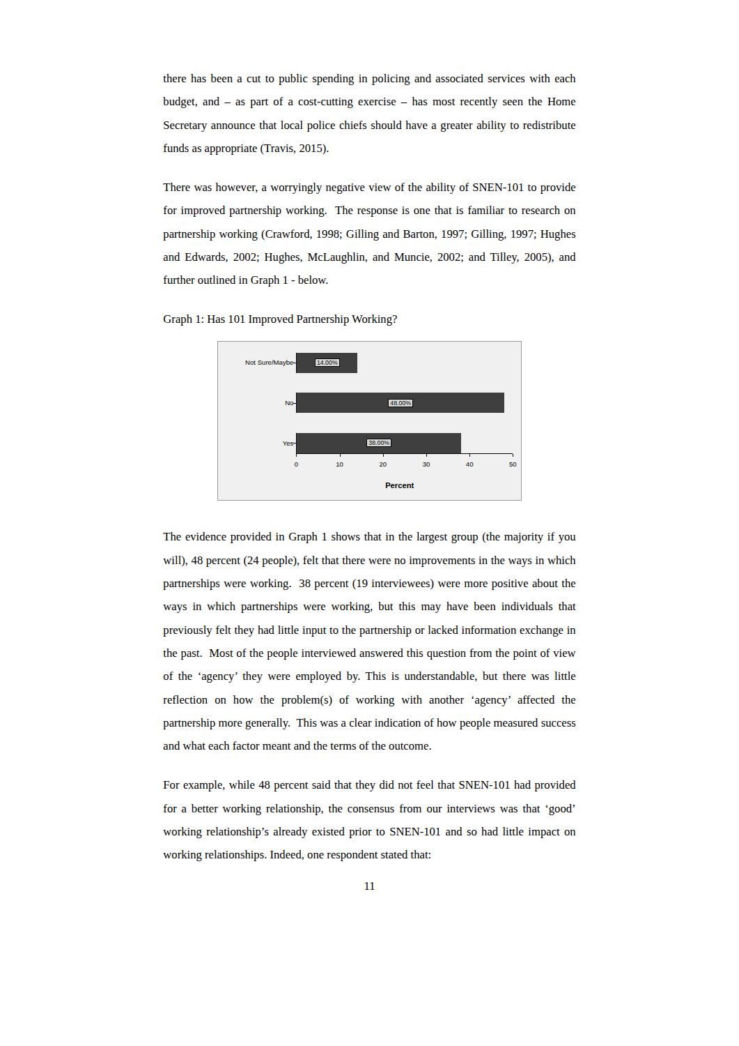there has been a cut to public spending in policing and associated services with each budget, and – as part of a cost-cutting exercise – has most recently seen the Home Secretary announce that local police chiefs should have a greater ability to redistribute funds as appropriate (Travis, 2015).
There was however, a worryingly negative view of the ability of SNEN-101 to provide for improved partnership working. The response is one that is familiar to research on partnership working (Crawford, 1998; Gilling and Barton, 1997; Gilling, 1997; Hughes and Edwards, 2002; Hughes, McLaughlin, and Muncie, 2002; and Tilley, 2005), and further outlined in Graph 1 - below.
Graph 1: Has 101 Improved Partnership Working?
Not Sure/Maybe
14.00%
No
48.00%
Yes
38.00%
0
10
20
30
40
50
Percent
The evidence provided in Graph 1 shows that in the largest group (the majority if you will), 48 percent (24 people), felt that there were no improvements in the ways in which partnerships were working. 38 percent (19 interviewees) were more positive about the ways in which partnerships were working, but this may have been individuals that previously felt they had little input to the partnership or lacked information exchange in the past. Most of the people interviewed answered this question from the point of view of the ‘agency’ they were employed by. This is understandable, but there was little reflection on how the problem(s) of working with another ‘agency’ affected the partnership more generally. This was a clear indication of how people measured success and what each factor meant and the terms of the outcome.
For example, while 48 percent said that they did not feel that SNEN-101 had provided for a better working relationship, the consensus from our interviews was that ‘good’ working relationship’s already existed prior to SNEN-101 and so had little impact on working relationships. Indeed, one respondent stated that:
11